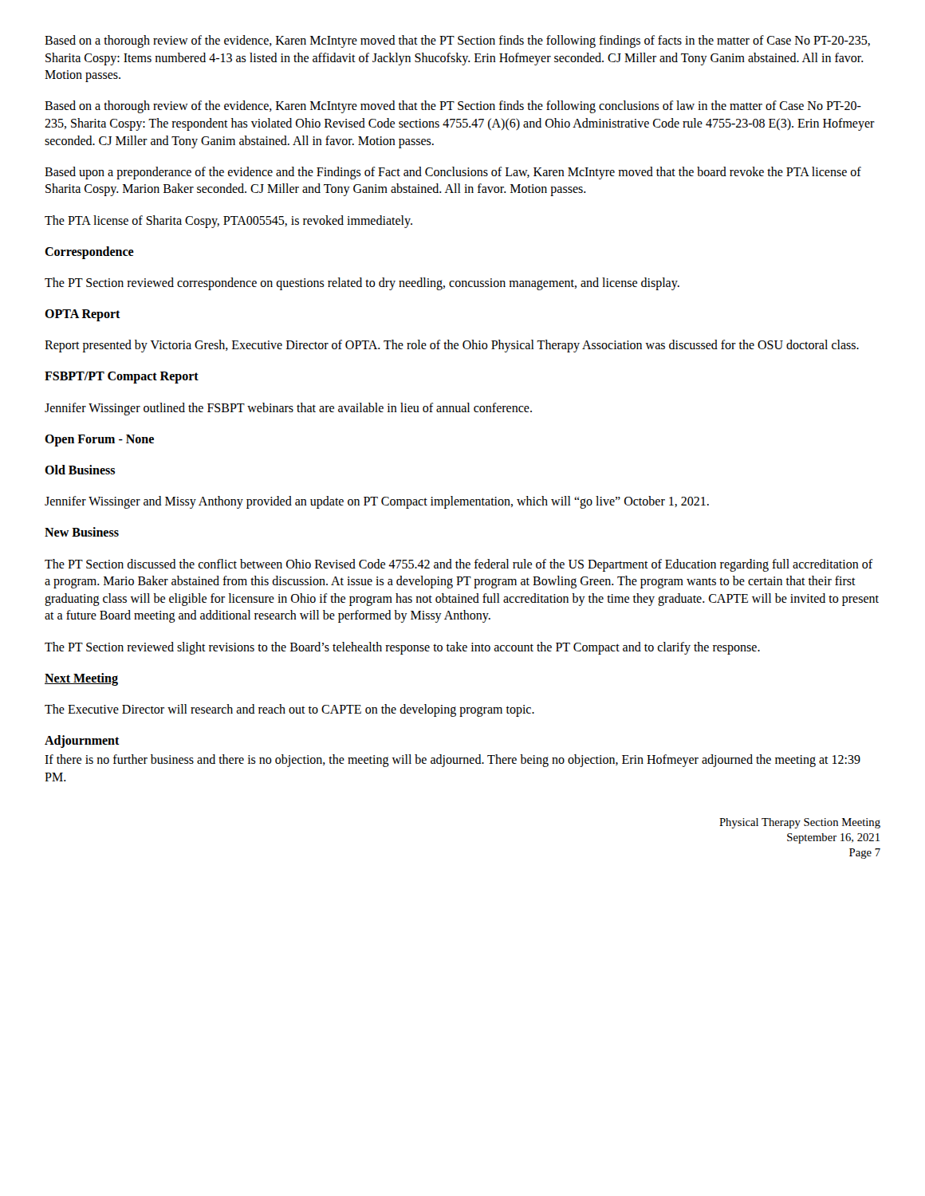Based on a thorough review of the evidence, Karen McIntyre moved that the PT Section finds the following findings of facts in the matter of Case No PT-20-235, Sharita Cospy: Items numbered 4-13 as listed in the affidavit of Jacklyn Shucofsky. Erin Hofmeyer seconded. CJ Miller and Tony Ganim abstained. All in favor. Motion passes.
Based on a thorough review of the evidence, Karen McIntyre moved that the PT Section finds the following conclusions of law in the matter of Case No PT-20-235, Sharita Cospy: The respondent has violated Ohio Revised Code sections 4755.47 (A)(6) and Ohio Administrative Code rule 4755-23-08 E(3). Erin Hofmeyer seconded. CJ Miller and Tony Ganim abstained. All in favor. Motion passes.
Based upon a preponderance of the evidence and the Findings of Fact and Conclusions of Law, Karen McIntyre moved that the board revoke the PTA license of Sharita Cospy. Marion Baker seconded. CJ Miller and Tony Ganim abstained. All in favor. Motion passes.
The PTA license of Sharita Cospy, PTA005545, is revoked immediately.
Correspondence
The PT Section reviewed correspondence on questions related to dry needling, concussion management, and license display.
OPTA Report
Report presented by Victoria Gresh, Executive Director of OPTA. The role of the Ohio Physical Therapy Association was discussed for the OSU doctoral class.
FSBPT/PT Compact Report
Jennifer Wissinger outlined the FSBPT webinars that are available in lieu of annual conference.
Open Forum - None
Old Business
Jennifer Wissinger and Missy Anthony provided an update on PT Compact implementation, which will “go live” October 1, 2021.
New Business
The PT Section discussed the conflict between Ohio Revised Code 4755.42 and the federal rule of the US Department of Education regarding full accreditation of a program. Mario Baker abstained from this discussion. At issue is a developing PT program at Bowling Green. The program wants to be certain that their first graduating class will be eligible for licensure in Ohio if the program has not obtained full accreditation by the time they graduate. CAPTE will be invited to present at a future Board meeting and additional research will be performed by Missy Anthony.
The PT Section reviewed slight revisions to the Board’s telehealth response to take into account the PT Compact and to clarify the response.
Next Meeting
The Executive Director will research and reach out to CAPTE on the developing program topic.
Adjournment
If there is no further business and there is no objection, the meeting will be adjourned. There being no objection, Erin Hofmeyer adjourned the meeting at 12:39 PM.
Physical Therapy Section Meeting
September 16, 2021
Page 7